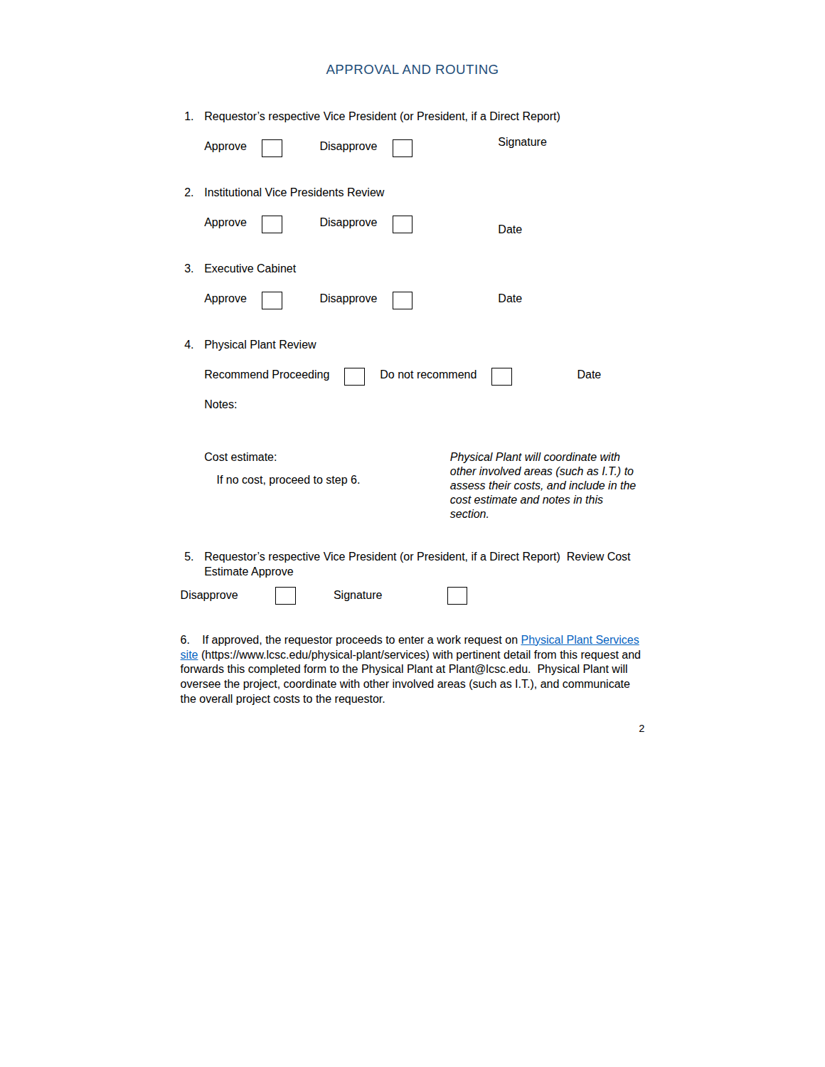APPROVAL AND ROUTING
Requestor’s respective Vice President (or President, if a Direct Report)
Approve Disapprove Signature
Institutional Vice Presidents Review
Approve Disapprove Date
Executive Cabinet
Approve Disapprove Date
Physical Plant Review
Recommend Proceeding Do not recommend Date
Notes:
Cost estimate:
If no cost, proceed to step 6.
Physical Plant will coordinate with other involved areas (such as I.T.) to assess their costs, and include in the cost estimate and notes in this section.
Requestor’s respective Vice President (or President, if a Direct Report) Review Cost Estimate Approve
Disapprove Signature
6. If approved, the requestor proceeds to enter a work request on Physical Plant Services site (https://www.lcsc.edu/physical-plant/services) with pertinent detail from this request and forwards this completed form to the Physical Plant at Plant@lcsc.edu. Physical Plant will oversee the project, coordinate with other involved areas (such as I.T.), and communicate the overall project costs to the requestor.
2